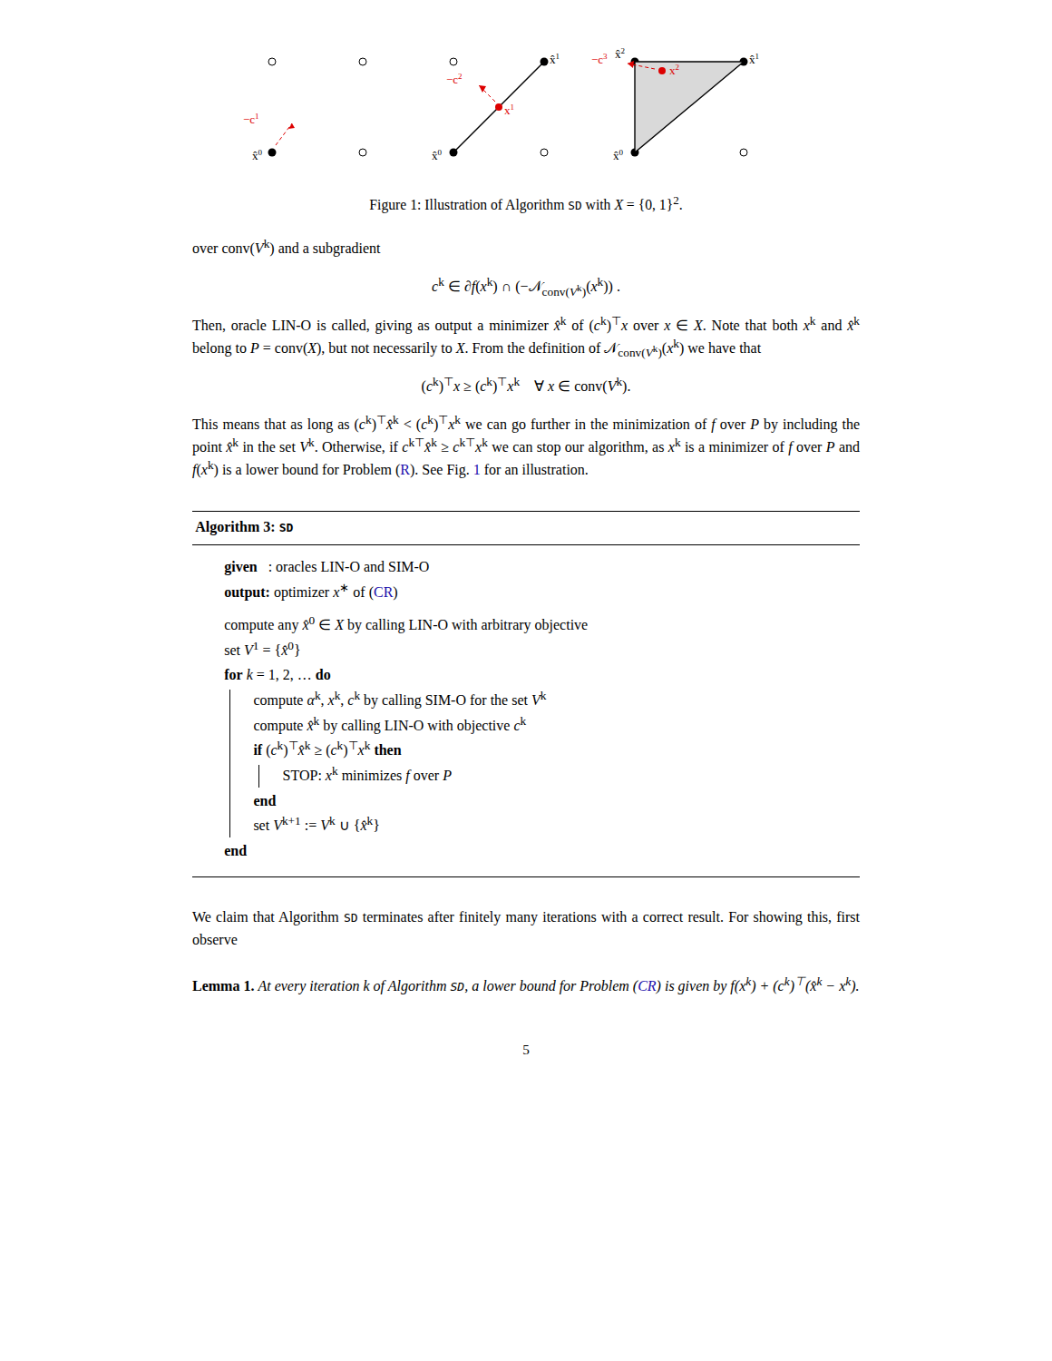x̂0 −c1 x̂1 x̂0 x1 −c2 x̂2 x̂1 x̂0 x2 −c3
Figure 1: Illustration of Algorithm SD with X = {0, 1}2.
over conv(Vk) and a subgradient
ck ∈ ∂f(xk) ∩ (−𝒩conv(Vk)(xk)) .
Then, oracle LIN-O is called, giving as output a minimizer x̂k of (ck)⊤x over x ∈ X. Note that both xk and x̂k belong to P = conv(X), but not necessarily to X. From the definition of 𝒩conv(Vk)(xk) we have that
(ck)⊤x ≥ (ck)⊤xk ∀ x ∈ conv(Vk).
This means that as long as (ck)⊤x̂k < (ck)⊤xk we can go further in the minimization of f over P by including the point x̂k in the set Vk. Otherwise, if ck⊤x̂k ≥ ck⊤xk we can stop our algorithm, as xk is a minimizer of f over P and f(xk) is a lower bound for Problem (R). See Fig. 1 for an illustration.
Algorithm 3: SD
given : oracles LIN-O and SIM-O
output: optimizer x∗ of (CR)
compute any x̂0 ∈ X by calling LIN-O with arbitrary objective
set V1 = {x̂0}
for k = 1, 2, … do
compute αk, xk, ck by calling SIM-O for the set Vk
compute x̂k by calling LIN-O with objective ck
if (ck)⊤x̂k ≥ (ck)⊤xk then
STOP: xk minimizes f over P
end
set Vk+1 := Vk ∪ {x̂k}
end
We claim that Algorithm SD terminates after finitely many iterations with a correct result. For showing this, first observe
Lemma 1. At every iteration k of Algorithm SD, a lower bound for Problem (CR) is given by f(xk) + (ck)⊤(x̂k − xk).
5